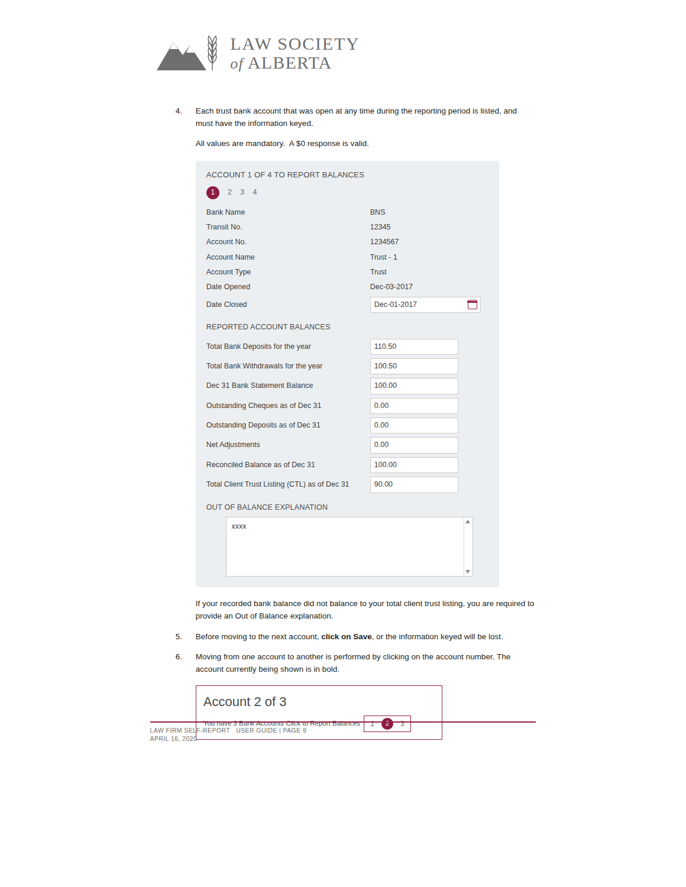LAW SOCIETY
of ALBERTA
4. Each trust bank account that was open at any time during the reporting period is listed, and must have the information keyed.
All values are mandatory. A $0 response is valid.
ACCOUNT 1 OF 4 TO REPORT BALANCES
1234
| Bank Name | BNS |
| Transit No. | 12345 |
| Account No. | 1234567 |
| Account Name | Trust - 1 |
| Account Type | Trust |
| Date Opened | Dec-03-2017 |
| Date Closed | Dec-01-2017 |
REPORTED ACCOUNT BALANCES
| Total Bank Deposits for the year | 110.50 |
| Total Bank Withdrawals for the year | 100.50 |
| Dec 31 Bank Statement Balance | 100.00 |
| Outstanding Cheques as of Dec 31 | 0.00 |
| Outstanding Deposits as of Dec 31 | 0.00 |
| Net Adjustments | 0.00 |
| Reconciled Balance as of Dec 31 | 100.00 |
| Total Client Trust Listing (CTL) as of Dec 31 | 90.00 |
OUT OF BALANCE EXPLANATION
xxxx
If your recorded bank balance did not balance to your total client trust listing, you are required to provide an Out of Balance explanation.
5. Before moving to the next account, click on Save, or the information keyed will be lost.
6. Moving from one account to another is performed by clicking on the account number. The account currently being shown is in bold.
Account 2 of 3
You have 3 Bank Accounts Click to Report Balances 123
LAW FIRM SELF-REPORT USER GUIDE | PAGE 9
APRIL 16, 2020